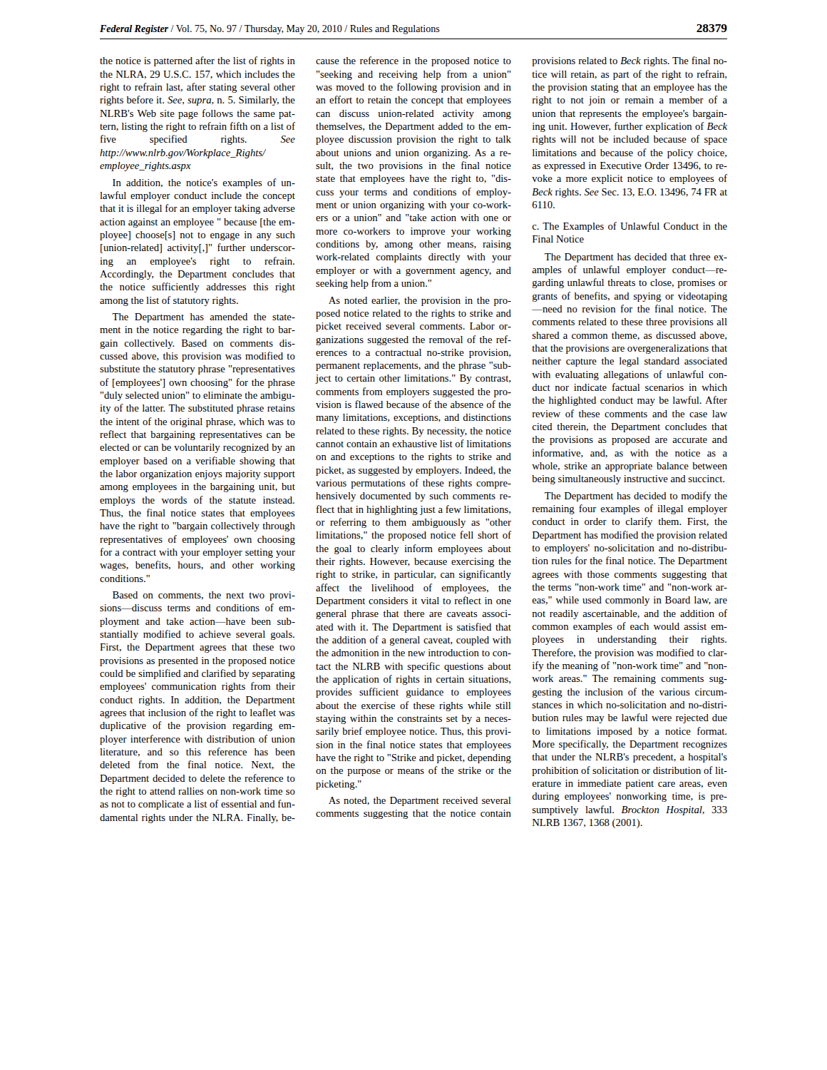Federal Register / Vol. 75, No. 97 / Thursday, May 20, 2010 / Rules and Regulations
28379
the notice is patterned after the list of rights in the NLRA, 29 U.S.C. 157, which includes the right to refrain last, after stating several other rights before it. See, supra, n. 5. Similarly, the NLRB's Web site page follows the same pattern, listing the right to refrain fifth on a list of five specified rights. See http://www.nlrb.gov/Workplace_Rights/ employee_rights.aspx
In addition, the notice's examples of unlawful employer conduct include the concept that it is illegal for an employer taking adverse action against an employee " because [the employee] choose[s] not to engage in any such [union-related] activity[,]" further underscoring an employee's right to refrain. Accordingly, the Department concludes that the notice sufficiently addresses this right among the list of statutory rights.
The Department has amended the statement in the notice regarding the right to bargain collectively. Based on comments discussed above, this provision was modified to substitute the statutory phrase "representatives of [employees'] own choosing" for the phrase "duly selected union" to eliminate the ambiguity of the latter. The substituted phrase retains the intent of the original phrase, which was to reflect that bargaining representatives can be elected or can be voluntarily recognized by an employer based on a verifiable showing that the labor organization enjoys majority support among employees in the bargaining unit, but employs the words of the statute instead. Thus, the final notice states that employees have the right to "bargain collectively through representatives of employees' own choosing for a contract with your employer setting your wages, benefits, hours, and other working conditions."
Based on comments, the next two provisions—discuss terms and conditions of employment and take action—have been substantially modified to achieve several goals. First, the Department agrees that these two provisions as presented in the proposed notice could be simplified and clarified by separating employees' communication rights from their conduct rights. In addition, the Department agrees that inclusion of the right to leaflet was duplicative of the provision regarding employer interference with distribution of union literature, and so this reference has been deleted from the final notice. Next, the Department decided to delete the reference to the right to attend rallies on non-work time so as not to complicate a list of essential and fundamental rights under the NLRA. Finally, because the reference in the proposed notice to "seeking and receiving help from a union" was moved to the following provision and in an effort to retain the concept that employees can discuss union-related activity among themselves, the Department added to the employee discussion provision the right to talk about unions and union organizing. As a result, the two provisions in the final notice state that employees have the right to, "discuss your terms and conditions of employment or union organizing with your co-workers or a union" and "take action with one or more co-workers to improve your working conditions by, among other means, raising work-related complaints directly with your employer or with a government agency, and seeking help from a union."
As noted earlier, the provision in the proposed notice related to the rights to strike and picket received several comments. Labor organizations suggested the removal of the references to a contractual no-strike provision, permanent replacements, and the phrase "subject to certain other limitations." By contrast, comments from employers suggested the provision is flawed because of the absence of the many limitations, exceptions, and distinctions related to these rights. By necessity, the notice cannot contain an exhaustive list of limitations on and exceptions to the rights to strike and picket, as suggested by employers. Indeed, the various permutations of these rights comprehensively documented by such comments reflect that in highlighting just a few limitations, or referring to them ambiguously as "other limitations," the proposed notice fell short of the goal to clearly inform employees about their rights. However, because exercising the right to strike, in particular, can significantly affect the livelihood of employees, the Department considers it vital to reflect in one general phrase that there are caveats associated with it. The Department is satisfied that the addition of a general caveat, coupled with the admonition in the new introduction to contact the NLRB with specific questions about the application of rights in certain situations, provides sufficient guidance to employees about the exercise of these rights while still staying within the constraints set by a necessarily brief employee notice. Thus, this provision in the final notice states that employees have the right to "Strike and picket, depending on the purpose or means of the strike or the picketing."
As noted, the Department received several comments suggesting that the notice contain provisions related to Beck rights. The final notice will retain, as part of the right to refrain, the provision stating that an employee has the right to not join or remain a member of a union that represents the employee's bargaining unit. However, further explication of Beck rights will not be included because of space limitations and because of the policy choice, as expressed in Executive Order 13496, to revoke a more explicit notice to employees of Beck rights. See Sec. 13, E.O. 13496, 74 FR at 6110.
c. The Examples of Unlawful Conduct in the Final Notice
The Department has decided that three examples of unlawful employer conduct—regarding unlawful threats to close, promises or grants of benefits, and spying or videotaping—need no revision for the final notice. The comments related to these three provisions all shared a common theme, as discussed above, that the provisions are overgeneralizations that neither capture the legal standard associated with evaluating allegations of unlawful conduct nor indicate factual scenarios in which the highlighted conduct may be lawful. After review of these comments and the case law cited therein, the Department concludes that the provisions as proposed are accurate and informative, and, as with the notice as a whole, strike an appropriate balance between being simultaneously instructive and succinct.
The Department has decided to modify the remaining four examples of illegal employer conduct in order to clarify them. First, the Department has modified the provision related to employers' no-solicitation and no-distribution rules for the final notice. The Department agrees with those comments suggesting that the terms "non-work time" and "non-work areas," while used commonly in Board law, are not readily ascertainable, and the addition of common examples of each would assist employees in understanding their rights. Therefore, the provision was modified to clarify the meaning of "non-work time" and "non-work areas." The remaining comments suggesting the inclusion of the various circumstances in which no-solicitation and no-distribution rules may be lawful were rejected due to limitations imposed by a notice format. More specifically, the Department recognizes that under the NLRB's precedent, a hospital's prohibition of solicitation or distribution of literature in immediate patient care areas, even during employees' nonworking time, is presumptively lawful. Brockton Hospital, 333 NLRB 1367, 1368 (2001).